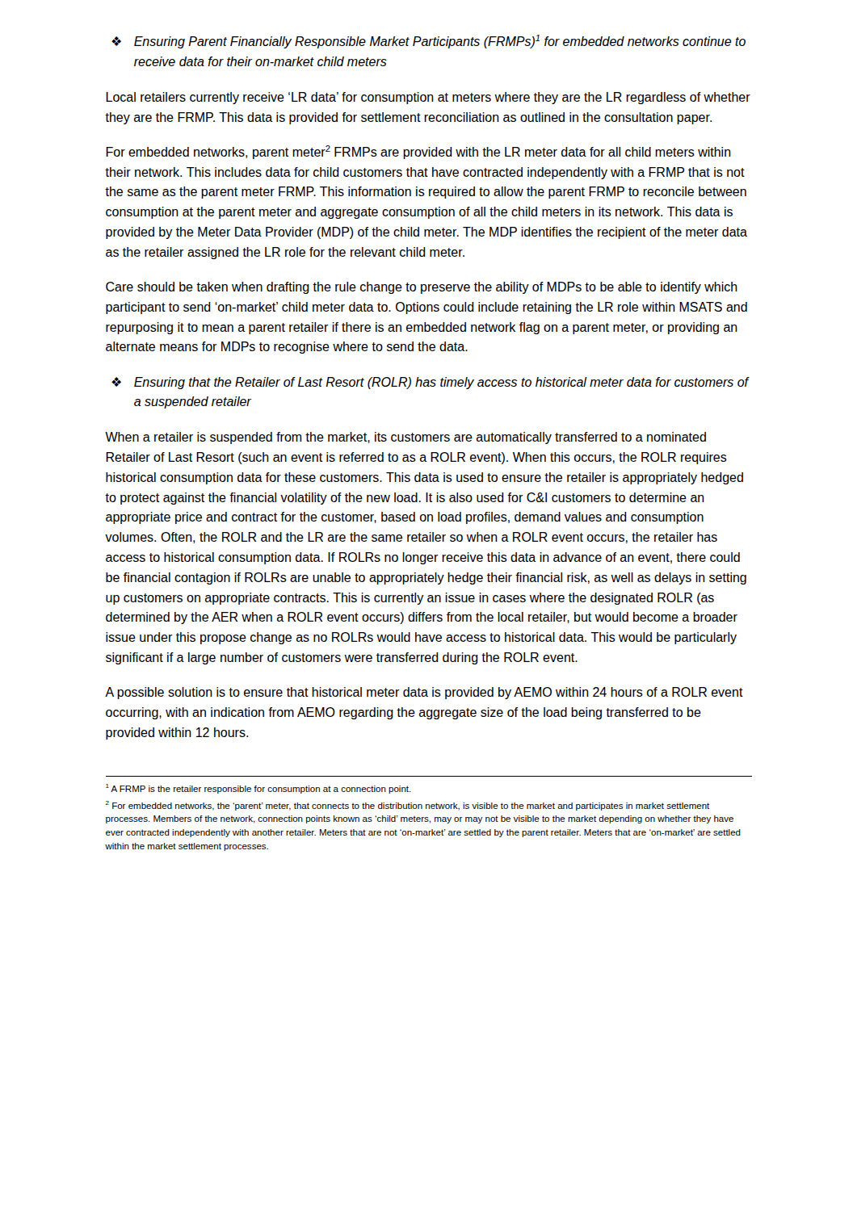Ensuring Parent Financially Responsible Market Participants (FRMPs)1 for embedded networks continue to receive data for their on-market child meters
Local retailers currently receive ‘LR data’ for consumption at meters where they are the LR regardless of whether they are the FRMP. This data is provided for settlement reconciliation as outlined in the consultation paper.
For embedded networks, parent meter2 FRMPs are provided with the LR meter data for all child meters within their network. This includes data for child customers that have contracted independently with a FRMP that is not the same as the parent meter FRMP. This information is required to allow the parent FRMP to reconcile between consumption at the parent meter and aggregate consumption of all the child meters in its network. This data is provided by the Meter Data Provider (MDP) of the child meter. The MDP identifies the recipient of the meter data as the retailer assigned the LR role for the relevant child meter.
Care should be taken when drafting the rule change to preserve the ability of MDPs to be able to identify which participant to send ‘on-market’ child meter data to. Options could include retaining the LR role within MSATS and repurposing it to mean a parent retailer if there is an embedded network flag on a parent meter, or providing an alternate means for MDPs to recognise where to send the data.
Ensuring that the Retailer of Last Resort (ROLR) has timely access to historical meter data for customers of a suspended retailer
When a retailer is suspended from the market, its customers are automatically transferred to a nominated Retailer of Last Resort (such an event is referred to as a ROLR event). When this occurs, the ROLR requires historical consumption data for these customers. This data is used to ensure the retailer is appropriately hedged to protect against the financial volatility of the new load. It is also used for C&I customers to determine an appropriate price and contract for the customer, based on load profiles, demand values and consumption volumes. Often, the ROLR and the LR are the same retailer so when a ROLR event occurs, the retailer has access to historical consumption data. If ROLRs no longer receive this data in advance of an event, there could be financial contagion if ROLRs are unable to appropriately hedge their financial risk, as well as delays in setting up customers on appropriate contracts. This is currently an issue in cases where the designated ROLR (as determined by the AER when a ROLR event occurs) differs from the local retailer, but would become a broader issue under this propose change as no ROLRs would have access to historical data. This would be particularly significant if a large number of customers were transferred during the ROLR event.
A possible solution is to ensure that historical meter data is provided by AEMO within 24 hours of a ROLR event occurring, with an indication from AEMO regarding the aggregate size of the load being transferred to be provided within 12 hours.
1 A FRMP is the retailer responsible for consumption at a connection point.
2 For embedded networks, the ‘parent’ meter, that connects to the distribution network, is visible to the market and participates in market settlement processes. Members of the network, connection points known as ‘child’ meters, may or may not be visible to the market depending on whether they have ever contracted independently with another retailer. Meters that are not ‘on-market’ are settled by the parent retailer. Meters that are ‘on-market’ are settled within the market settlement processes.